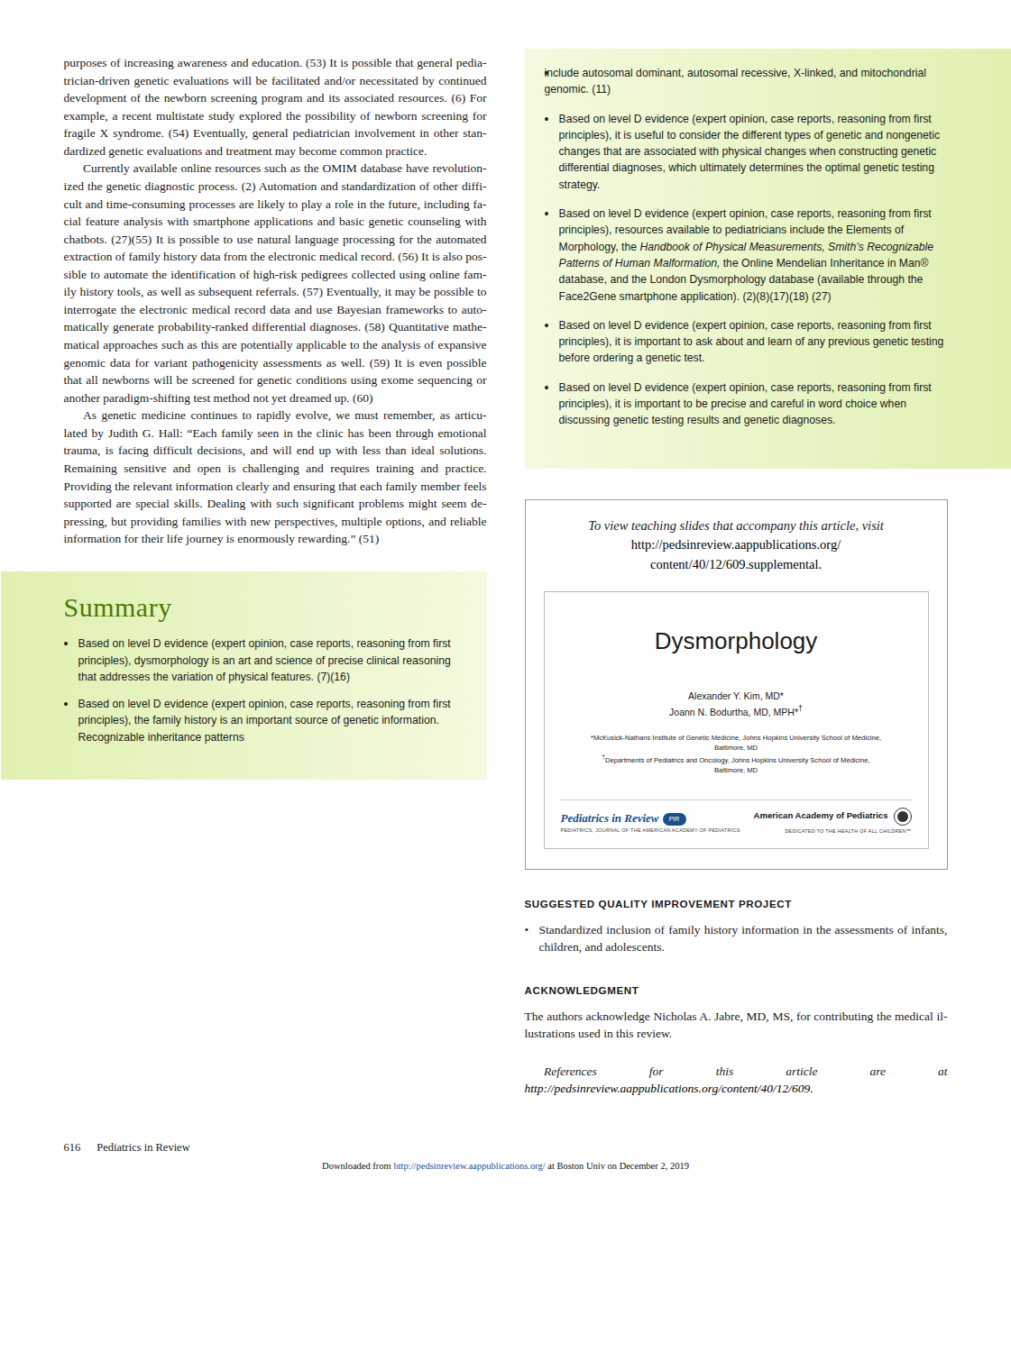purposes of increasing awareness and education. (53) It is possible that general pediatrician-driven genetic evaluations will be facilitated and/or necessitated by continued development of the newborn screening program and its associated resources. (6) For example, a recent multistate study explored the possibility of newborn screening for fragile X syndrome. (54) Eventually, general pediatrician involvement in other standardized genetic evaluations and treatment may become common practice.
Currently available online resources such as the OMIM database have revolutionized the genetic diagnostic process. (2) Automation and standardization of other difficult and time-consuming processes are likely to play a role in the future, including facial feature analysis with smartphone applications and basic genetic counseling with chatbots. (27)(55) It is possible to use natural language processing for the automated extraction of family history data from the electronic medical record. (56) It is also possible to automate the identification of high-risk pedigrees collected using online family history tools, as well as subsequent referrals. (57) Eventually, it may be possible to interrogate the electronic medical record data and use Bayesian frameworks to automatically generate probability-ranked differential diagnoses. (58) Quantitative mathematical approaches such as this are potentially applicable to the analysis of expansive genomic data for variant pathogenicity assessments as well. (59) It is even possible that all newborns will be screened for genetic conditions using exome sequencing or another paradigm-shifting test method not yet dreamed up. (60)
As genetic medicine continues to rapidly evolve, we must remember, as articulated by Judith G. Hall: “Each family seen in the clinic has been through emotional trauma, is facing difficult decisions, and will end up with less than ideal solutions. Remaining sensitive and open is challenging and requires training and practice. Providing the relevant information clearly and ensuring that each family member feels supported are special skills. Dealing with such significant problems might seem depressing, but providing families with new perspectives, multiple options, and reliable information for their life journey is enormously rewarding.” (51)
Summary
Based on level D evidence (expert opinion, case reports, reasoning from first principles), dysmorphology is an art and science of precise clinical reasoning that addresses the variation of physical features. (7)(16)
Based on level D evidence (expert opinion, case reports, reasoning from first principles), the family history is an important source of genetic information. Recognizable inheritance patterns
include autosomal dominant, autosomal recessive, X-linked, and mitochondrial genomic. (11)
Based on level D evidence (expert opinion, case reports, reasoning from first principles), it is useful to consider the different types of genetic and nongenetic changes that are associated with physical changes when constructing genetic differential diagnoses, which ultimately determines the optimal genetic testing strategy.
Based on level D evidence (expert opinion, case reports, reasoning from first principles), resources available to pediatricians include the Elements of Morphology, the Handbook of Physical Measurements, Smith’s Recognizable Patterns of Human Malformation, the Online Mendelian Inheritance in Man® database, and the London Dysmorphology database (available through the Face2Gene smartphone application). (2)(8)(17)(18) (27)
Based on level D evidence (expert opinion, case reports, reasoning from first principles), it is important to ask about and learn of any previous genetic testing before ordering a genetic test.
Based on level D evidence (expert opinion, case reports, reasoning from first principles), it is important to be precise and careful in word choice when discussing genetic testing results and genetic diagnoses.
To view teaching slides that accompany this article, visit http://pedsinreview.aappublications.org/
content/40/12/609.supplemental.
Dysmorphology
Alexander Y. Kim, MD*
Joann N. Bodurtha, MD, MPH*†
*McKusick-Nathans Institute of Genetic Medicine, Johns Hopkins University School of Medicine,
Baltimore, MD
†Departments of Pediatrics and Oncology, Johns Hopkins University School of Medicine,
Baltimore, MD
Pediatrics in Review PIR
PEDIATRICS, JOURNAL OF THE AMERICAN ACADEMY OF PEDIATRICS
American Academy of Pediatrics
DEDICATED TO THE HEALTH OF ALL CHILDREN™
Suggested Quality Improvement Project
Standardized inclusion of family history information in the assessments of infants, children, and adolescents.
Acknowledgment
The authors acknowledge Nicholas A. Jabre, MD, MS, for contributing the medical illustrations used in this review.
References for this article are at http://pedsinreview.aappublications.org/content/40/12/609.
616 Pediatrics in Review
Downloaded from http://pedsinreview.aappublications.org/ at Boston Univ on December 2, 2019